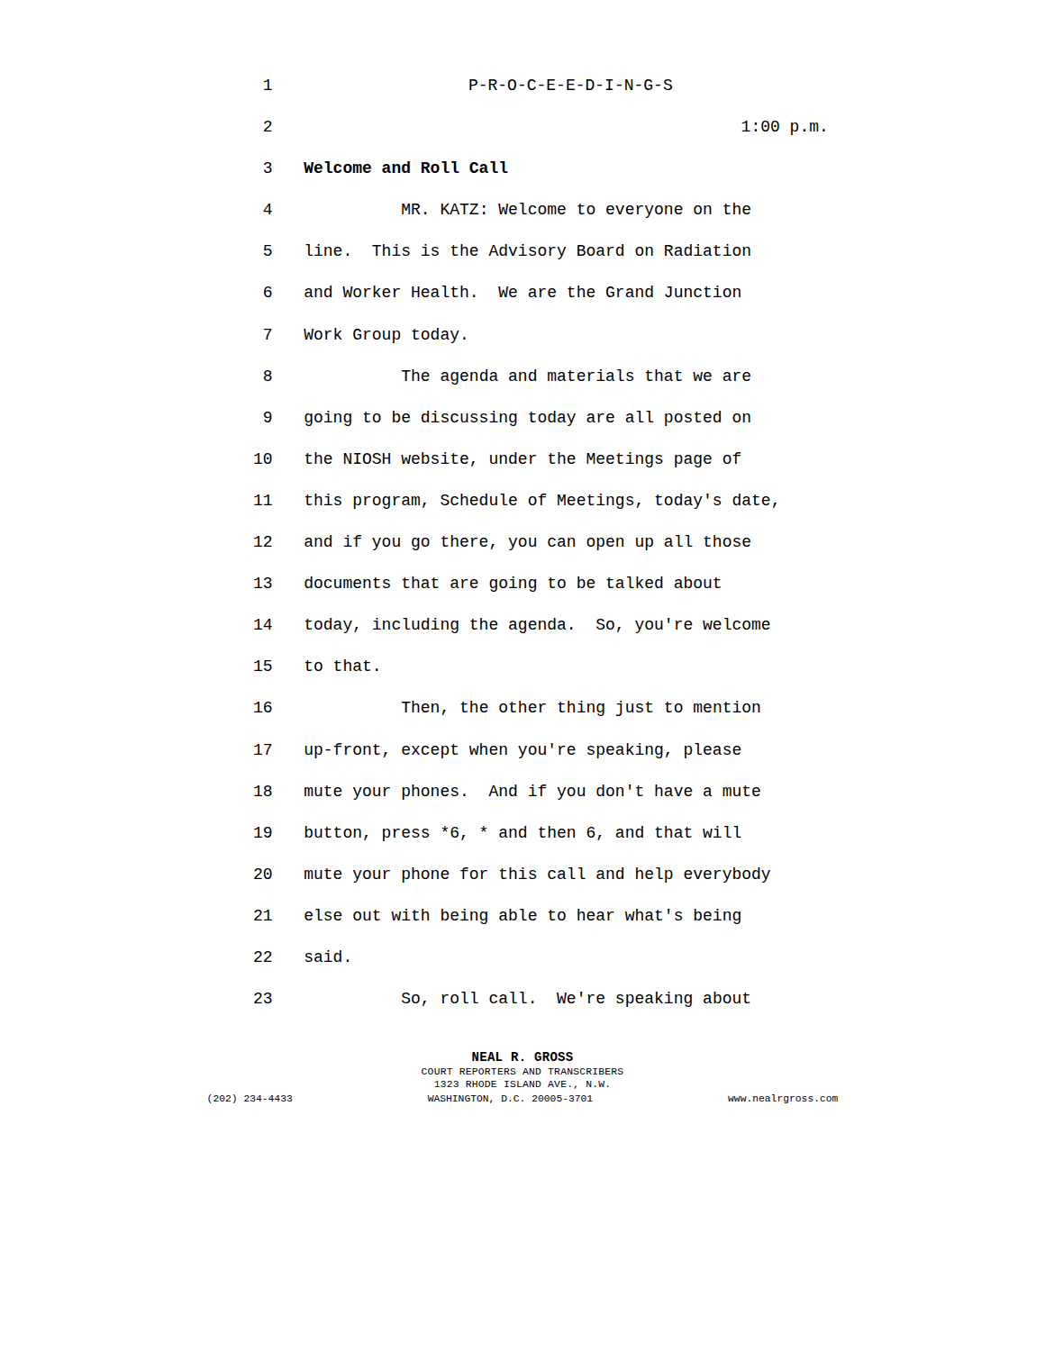| 1 | P-R-O-C-E-E-D-I-N-G-S |
| 2 | 1:00 p.m. |
| 3 | Welcome and Roll Call |
| 4 | MR. KATZ: Welcome to everyone on the |
| 5 | line. This is the Advisory Board on Radiation |
| 6 | and Worker Health. We are the Grand Junction |
| 7 | Work Group today. |
| 8 | The agenda and materials that we are |
| 9 | going to be discussing today are all posted on |
| 10 | the NIOSH website, under the Meetings page of |
| 11 | this program, Schedule of Meetings, today's date, |
| 12 | and if you go there, you can open up all those |
| 13 | documents that are going to be talked about |
| 14 | today, including the agenda. So, you're welcome |
| 15 | to that. |
| 16 | Then, the other thing just to mention |
| 17 | up-front, except when you're speaking, please |
| 18 | mute your phones. And if you don't have a mute |
| 19 | button, press *6, * and then 6, and that will |
| 20 | mute your phone for this call and help everybody |
| 21 | else out with being able to hear what's being |
| 22 | said. |
| 23 | So, roll call. We're speaking about |
NEAL R. GROSS
COURT REPORTERS AND TRANSCRIBERS
1323 RHODE ISLAND AVE., N.W.
(202) 234-4433 WASHINGTON, D.C. 20005-3701 www.nealrgross.com